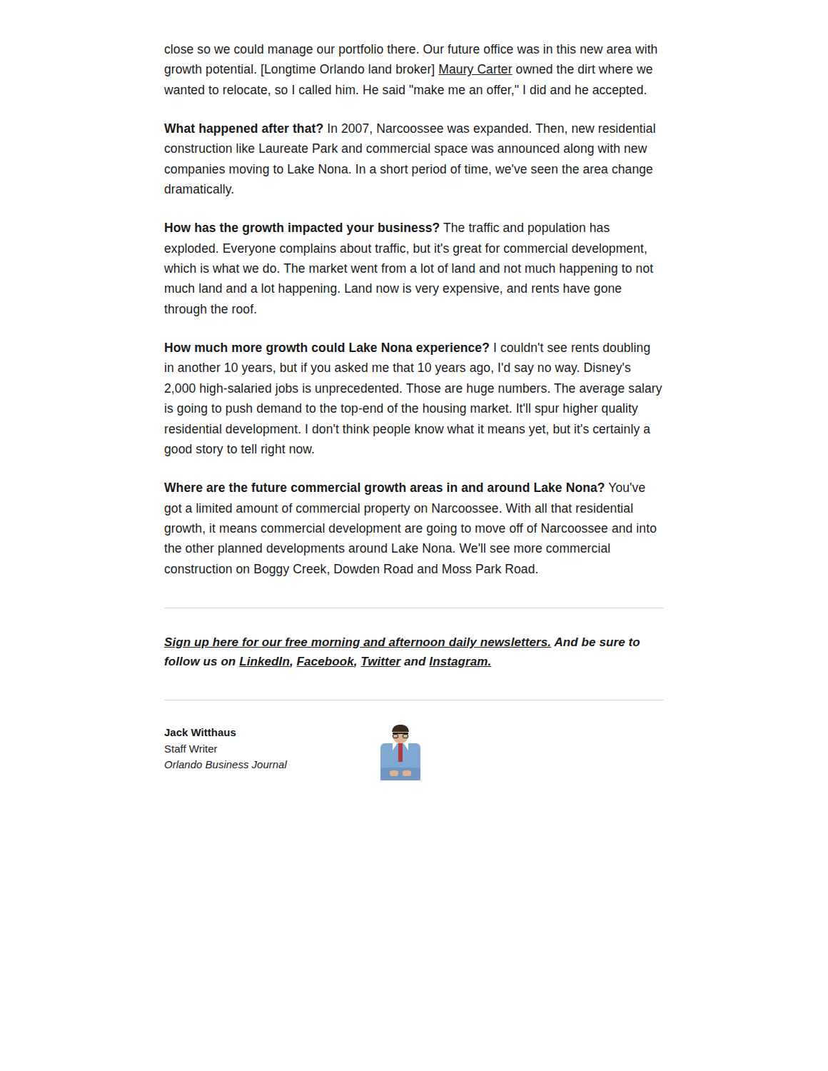close so we could manage our portfolio there. Our future office was in this new area with growth potential. [Longtime Orlando land broker] Maury Carter owned the dirt where we wanted to relocate, so I called him. He said "make me an offer," I did and he accepted.
What happened after that? In 2007, Narcoossee was expanded. Then, new residential construction like Laureate Park and commercial space was announced along with new companies moving to Lake Nona. In a short period of time, we've seen the area change dramatically.
How has the growth impacted your business? The traffic and population has exploded. Everyone complains about traffic, but it's great for commercial development, which is what we do. The market went from a lot of land and not much happening to not much land and a lot happening. Land now is very expensive, and rents have gone through the roof.
How much more growth could Lake Nona experience? I couldn't see rents doubling in another 10 years, but if you asked me that 10 years ago, I'd say no way. Disney's 2,000 high-salaried jobs is unprecedented. Those are huge numbers. The average salary is going to push demand to the top-end of the housing market. It'll spur higher quality residential development. I don't think people know what it means yet, but it's certainly a good story to tell right now.
Where are the future commercial growth areas in and around Lake Nona? You've got a limited amount of commercial property on Narcoossee. With all that residential growth, it means commercial development are going to move off of Narcoossee and into the other planned developments around Lake Nona. We'll see more commercial construction on Boggy Creek, Dowden Road and Moss Park Road.
Sign up here for our free morning and afternoon daily newsletters. And be sure to follow us on LinkedIn, Facebook, Twitter and Instagram.
Jack Witthaus
Staff Writer
Orlando Business Journal